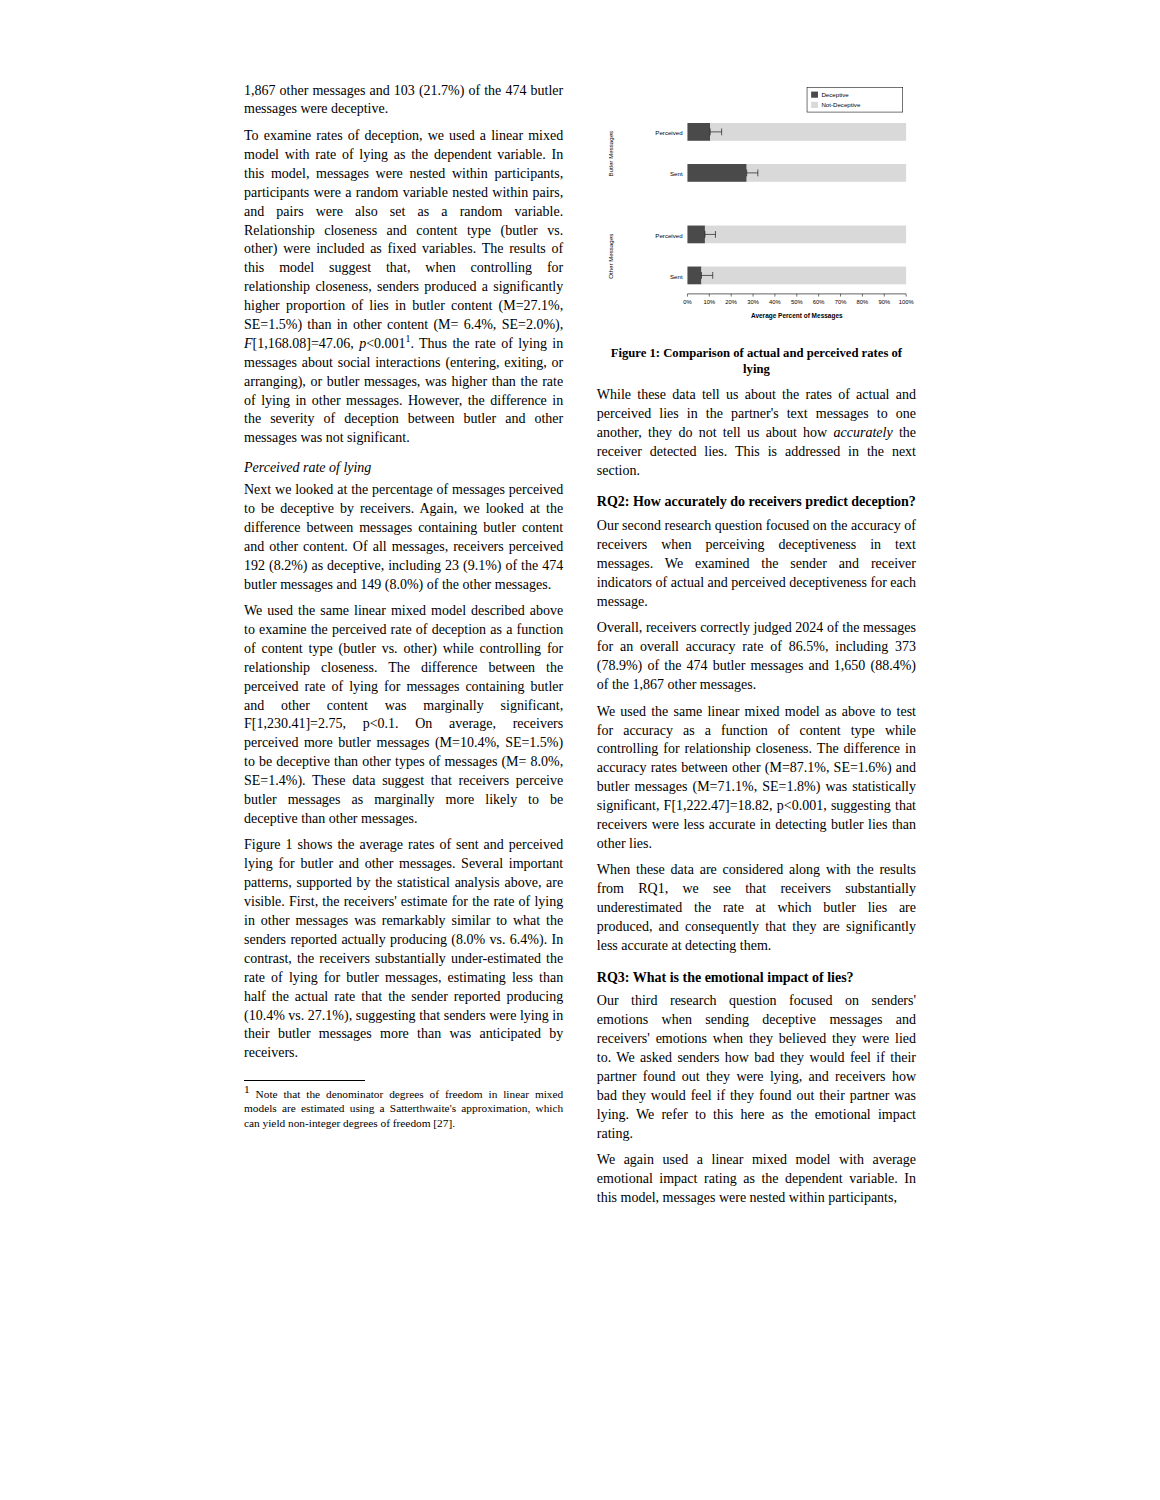1,867 other messages and 103 (21.7%) of the 474 butler messages were deceptive.
To examine rates of deception, we used a linear mixed model with rate of lying as the dependent variable. In this model, messages were nested within participants, participants were a random variable nested within pairs, and pairs were also set as a random variable. Relationship closeness and content type (butler vs. other) were included as fixed variables. The results of this model suggest that, when controlling for relationship closeness, senders produced a significantly higher proportion of lies in butler content (M=27.1%, SE=1.5%) than in other content (M= 6.4%, SE=2.0%), F[1,168.08]=47.06, p<0.0011. Thus the rate of lying in messages about social interactions (entering, exiting, or arranging), or butler messages, was higher than the rate of lying in other messages. However, the difference in the severity of deception between butler and other messages was not significant.
Perceived rate of lying
Next we looked at the percentage of messages perceived to be deceptive by receivers. Again, we looked at the difference between messages containing butler content and other content. Of all messages, receivers perceived 192 (8.2%) as deceptive, including 23 (9.1%) of the 474 butler messages and 149 (8.0%) of the other messages.
We used the same linear mixed model described above to examine the perceived rate of deception as a function of content type (butler vs. other) while controlling for relationship closeness. The difference between the perceived rate of lying for messages containing butler and other content was marginally significant, F[1,230.41]=2.75, p<0.1. On average, receivers perceived more butler messages (M=10.4%, SE=1.5%) to be deceptive than other types of messages (M= 8.0%, SE=1.4%). These data suggest that receivers perceive butler messages as marginally more likely to be deceptive than other messages.
Figure 1 shows the average rates of sent and perceived lying for butler and other messages. Several important patterns, supported by the statistical analysis above, are visible. First, the receivers' estimate for the rate of lying in other messages was remarkably similar to what the senders reported actually producing (8.0% vs. 6.4%). In contrast, the receivers substantially under-estimated the rate of lying for butler messages, estimating less than half the actual rate that the sender reported producing (10.4% vs. 27.1%), suggesting that senders were lying in their butler messages more than was anticipated by receivers.
1 Note that the denominator degrees of freedom in linear mixed models are estimated using a Satterthwaite's approximation, which can yield non-integer degrees of freedom [27].
Deceptive Not-Deceptive Butler Messages Other Messages Perceived Sent Perceived Sent 0% 10% 20% 30% 40% 50% 60% 70% 80% 90% 100% Average Percent of Messages
Figure 1: Comparison of actual and perceived rates of lying
While these data tell us about the rates of actual and perceived lies in the partner's text messages to one another, they do not tell us about how accurately the receiver detected lies. This is addressed in the next section.
RQ2: How accurately do receivers predict deception?
Our second research question focused on the accuracy of receivers when perceiving deceptiveness in text messages. We examined the sender and receiver indicators of actual and perceived deceptiveness for each message.
Overall, receivers correctly judged 2024 of the messages for an overall accuracy rate of 86.5%, including 373 (78.9%) of the 474 butler messages and 1,650 (88.4%) of the 1,867 other messages.
We used the same linear mixed model as above to test for accuracy as a function of content type while controlling for relationship closeness. The difference in accuracy rates between other (M=87.1%, SE=1.6%) and butler messages (M=71.1%, SE=1.8%) was statistically significant, F[1,222.47]=18.82, p<0.001, suggesting that receivers were less accurate in detecting butler lies than other lies.
When these data are considered along with the results from RQ1, we see that receivers substantially underestimated the rate at which butler lies are produced, and consequently that they are significantly less accurate at detecting them.
RQ3: What is the emotional impact of lies?
Our third research question focused on senders' emotions when sending deceptive messages and receivers' emotions when they believed they were lied to. We asked senders how bad they would feel if their partner found out they were lying, and receivers how bad they would feel if they found out their partner was lying. We refer to this here as the emotional impact rating.
We again used a linear mixed model with average emotional impact rating as the dependent variable. In this model, messages were nested within participants,